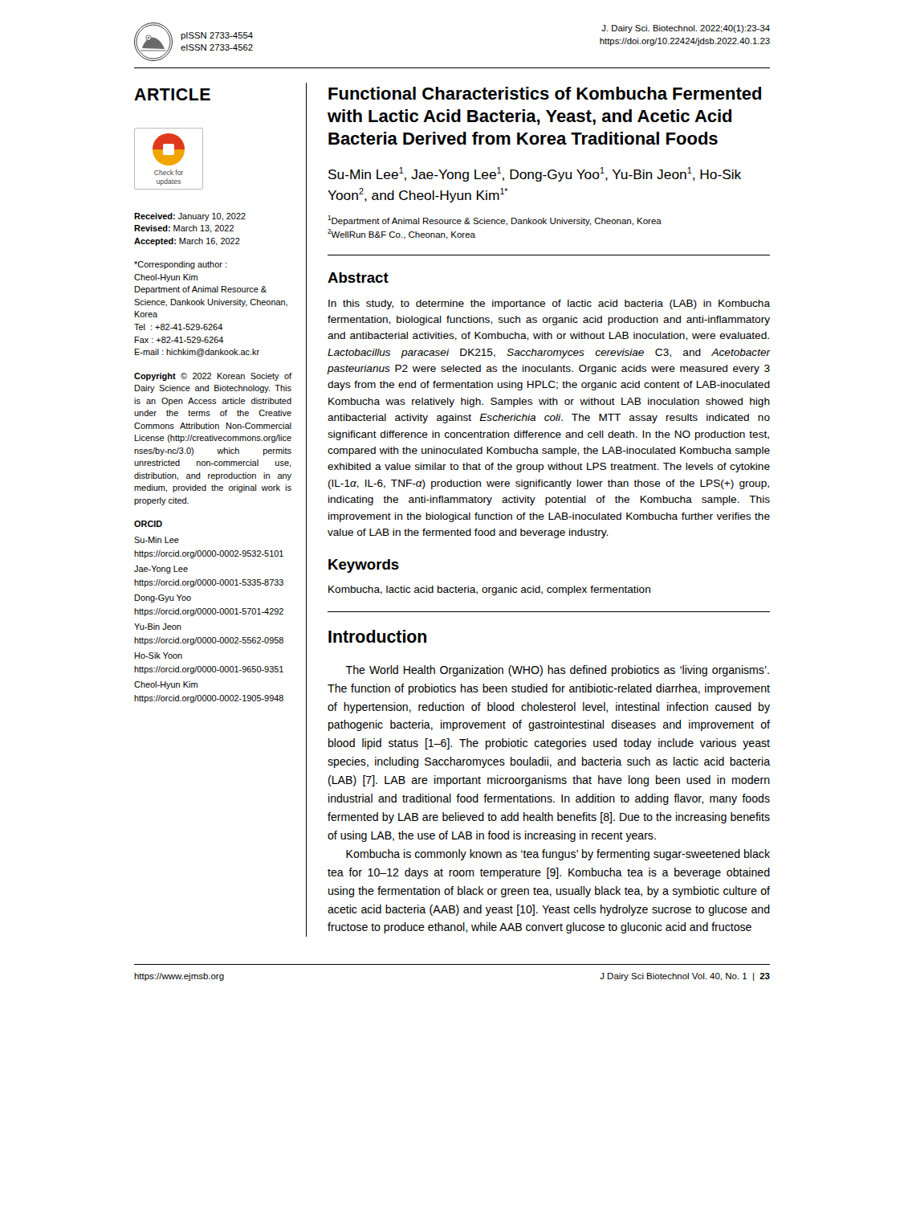pISSN 2733-4554
eISSN 2733-4562
J. Dairy Sci. Biotechnol. 2022;40(1):23-34
https://doi.org/10.22424/jdsb.2022.40.1.23
ARTICLE
Check for
updates
Received: January 10, 2022
Revised: March 13, 2022
Accepted: March 16, 2022
*Corresponding author :
Cheol-Hyun Kim
Department of Animal Resource & Science, Dankook University, Cheonan, Korea
Tel : +82-41-529-6264
Fax : +82-41-529-6264
E-mail : hichkim@dankook.ac.kr
Copyright © 2022 Korean Society of Dairy Science and Biotechnology. This is an Open Access article distributed under the terms of the Creative Commons Attribution Non-Commercial License (http://creativecommons.org/licenses/by-nc/3.0) which permits unrestricted non-commercial use, distribution, and reproduction in any medium, provided the original work is properly cited.
ORCID
Su-Min Lee
https://orcid.org/0000-0002-9532-5101
Jae-Yong Lee
https://orcid.org/0000-0001-5335-8733
Dong-Gyu Yoo
https://orcid.org/0000-0001-5701-4292
Yu-Bin Jeon
https://orcid.org/0000-0002-5562-0958
Ho-Sik Yoon
https://orcid.org/0000-0001-9650-9351
Cheol-Hyun Kim
https://orcid.org/0000-0002-1905-9948
Functional Characteristics of Kombucha Fermented with Lactic Acid Bacteria, Yeast, and Acetic Acid Bacteria Derived from Korea Traditional Foods
Su-Min Lee1, Jae-Yong Lee1, Dong-Gyu Yoo1, Yu-Bin Jeon1, Ho-Sik Yoon2, and Cheol-Hyun Kim1*
1Department of Animal Resource & Science, Dankook University, Cheonan, Korea
2WellRun B&F Co., Cheonan, Korea
Abstract
In this study, to determine the importance of lactic acid bacteria (LAB) in Kombucha fermentation, biological functions, such as organic acid production and anti-inflammatory and antibacterial activities, of Kombucha, with or without LAB inoculation, were evaluated. Lactobacillus paracasei DK215, Saccharomyces cerevisiae C3, and Acetobacter pasteurianus P2 were selected as the inoculants. Organic acids were measured every 3 days from the end of fermentation using HPLC; the organic acid content of LAB-inoculated Kombucha was relatively high. Samples with or without LAB inoculation showed high antibacterial activity against Escherichia coli. The MTT assay results indicated no significant difference in concentration difference and cell death. In the NO production test, compared with the uninoculated Kombucha sample, the LAB-inoculated Kombucha sample exhibited a value similar to that of the group without LPS treatment. The levels of cytokine (IL-1α, IL-6, TNF-α) production were significantly lower than those of the LPS(+) group, indicating the anti-inflammatory activity potential of the Kombucha sample. This improvement in the biological function of the LAB-inoculated Kombucha further verifies the value of LAB in the fermented food and beverage industry.
Keywords
Kombucha, lactic acid bacteria, organic acid, complex fermentation
Introduction
The World Health Organization (WHO) has defined probiotics as ‘living organisms’. The function of probiotics has been studied for antibiotic-related diarrhea, improvement of hypertension, reduction of blood cholesterol level, intestinal infection caused by pathogenic bacteria, improvement of gastrointestinal diseases and improvement of blood lipid status [1–6]. The probiotic categories used today include various yeast species, including Saccharomyces bouladii, and bacteria such as lactic acid bacteria (LAB) [7]. LAB are important microorganisms that have long been used in modern industrial and traditional food fermentations. In addition to adding flavor, many foods fermented by LAB are believed to add health benefits [8]. Due to the increasing benefits of using LAB, the use of LAB in food is increasing in recent years.
Kombucha is commonly known as ‘tea fungus’ by fermenting sugar-sweetened black tea for 10–12 days at room temperature [9]. Kombucha tea is a beverage obtained using the fermentation of black or green tea, usually black tea, by a symbiotic culture of acetic acid bacteria (AAB) and yeast [10]. Yeast cells hydrolyze sucrose to glucose and fructose to produce ethanol, while AAB convert glucose to gluconic acid and fructose
https://www.ejmsb.org
J Dairy Sci Biotechnol Vol. 40, No. 1 | 23